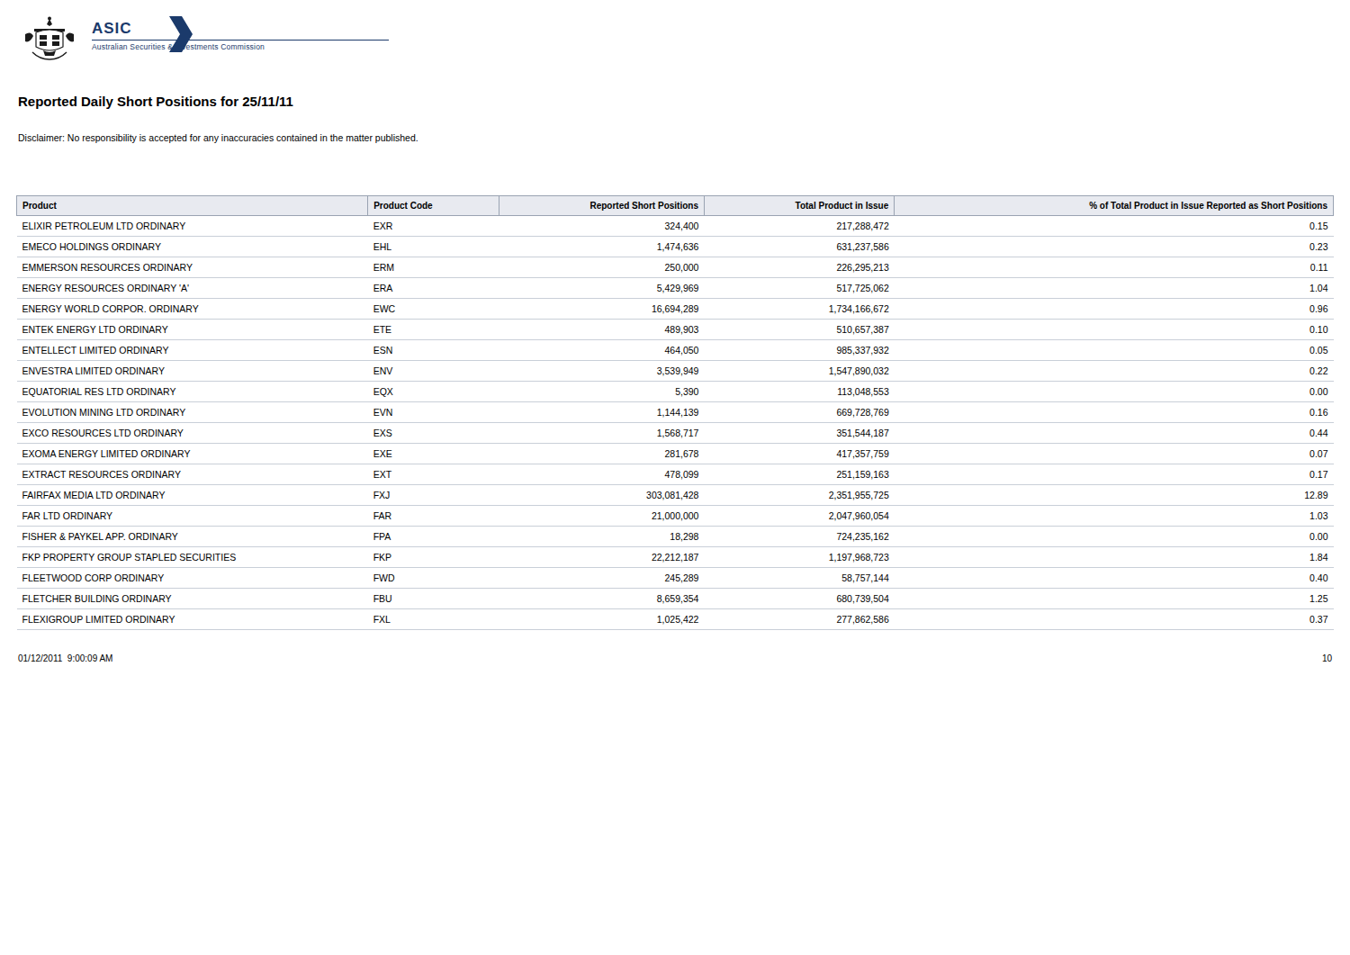ASIC
Australian Securities & Investments Commission
Reported Daily Short Positions for 25/11/11
Disclaimer: No responsibility is accepted for any inaccuracies contained in the matter published.
| Product | Product Code | Reported Short Positions | Total Product in Issue | % of Total Product in Issue Reported as Short Positions |
| --- | --- | --- | --- | --- |
| ELIXIR PETROLEUM LTD ORDINARY | EXR | 324,400 | 217,288,472 | 0.15 |
| EMECO HOLDINGS ORDINARY | EHL | 1,474,636 | 631,237,586 | 0.23 |
| EMMERSON RESOURCES ORDINARY | ERM | 250,000 | 226,295,213 | 0.11 |
| ENERGY RESOURCES ORDINARY 'A' | ERA | 5,429,969 | 517,725,062 | 1.04 |
| ENERGY WORLD CORPOR. ORDINARY | EWC | 16,694,289 | 1,734,166,672 | 0.96 |
| ENTEK ENERGY LTD ORDINARY | ETE | 489,903 | 510,657,387 | 0.10 |
| ENTELLECT LIMITED ORDINARY | ESN | 464,050 | 985,337,932 | 0.05 |
| ENVESTRA LIMITED ORDINARY | ENV | 3,539,949 | 1,547,890,032 | 0.22 |
| EQUATORIAL RES LTD ORDINARY | EQX | 5,390 | 113,048,553 | 0.00 |
| EVOLUTION MINING LTD ORDINARY | EVN | 1,144,139 | 669,728,769 | 0.16 |
| EXCO RESOURCES LTD ORDINARY | EXS | 1,568,717 | 351,544,187 | 0.44 |
| EXOMA ENERGY LIMITED ORDINARY | EXE | 281,678 | 417,357,759 | 0.07 |
| EXTRACT RESOURCES ORDINARY | EXT | 478,099 | 251,159,163 | 0.17 |
| FAIRFAX MEDIA LTD ORDINARY | FXJ | 303,081,428 | 2,351,955,725 | 12.89 |
| FAR LTD ORDINARY | FAR | 21,000,000 | 2,047,960,054 | 1.03 |
| FISHER & PAYKEL APP. ORDINARY | FPA | 18,298 | 724,235,162 | 0.00 |
| FKP PROPERTY GROUP STAPLED SECURITIES | FKP | 22,212,187 | 1,197,968,723 | 1.84 |
| FLEETWOOD CORP ORDINARY | FWD | 245,289 | 58,757,144 | 0.40 |
| FLETCHER BUILDING ORDINARY | FBU | 8,659,354 | 680,739,504 | 1.25 |
| FLEXIGROUP LIMITED ORDINARY | FXL | 1,025,422 | 277,862,586 | 0.37 |
01/12/2011 9:00:09 AM 10